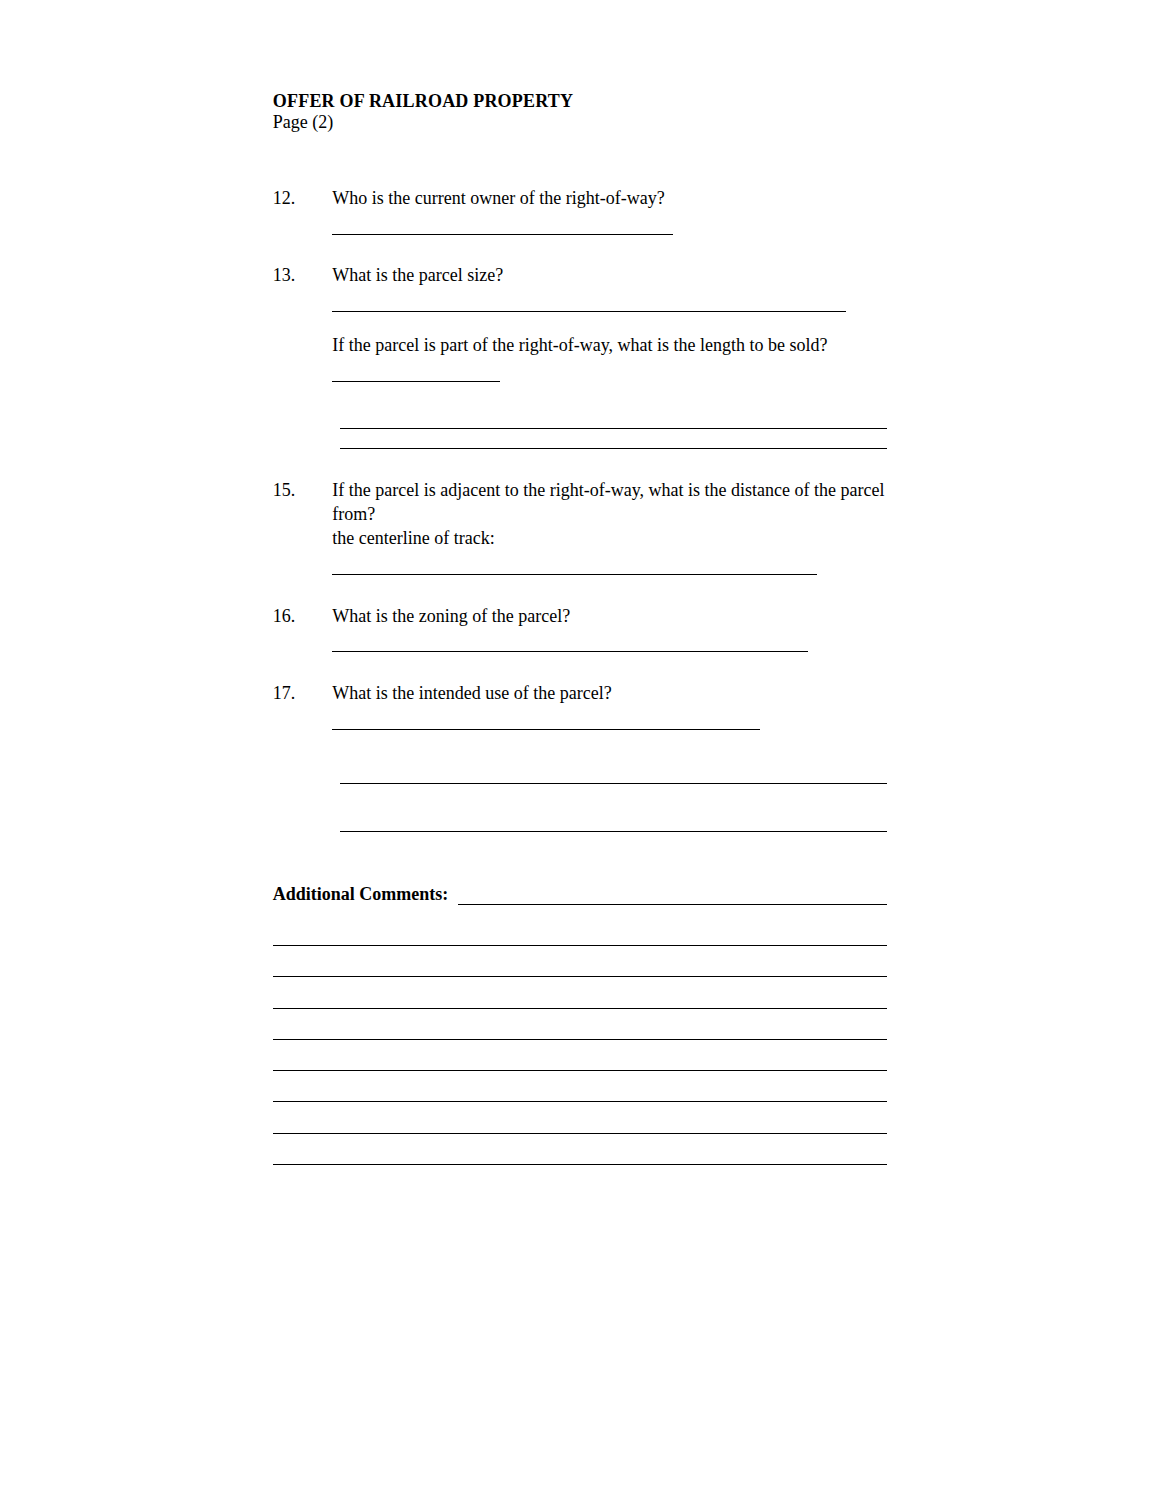OFFER OF RAILROAD PROPERTY
Page (2)
12.
Who is the current owner of the right-of-way?
13.
What is the parcel size?
If the parcel is part of the right-of-way, what is the length to be sold?
15.
If the parcel is adjacent to the right-of-way, what is the distance of the parcel from?
the centerline of track:
16.
What is the zoning of the parcel?
17.
What is the intended use of the parcel?
Additional Comments: